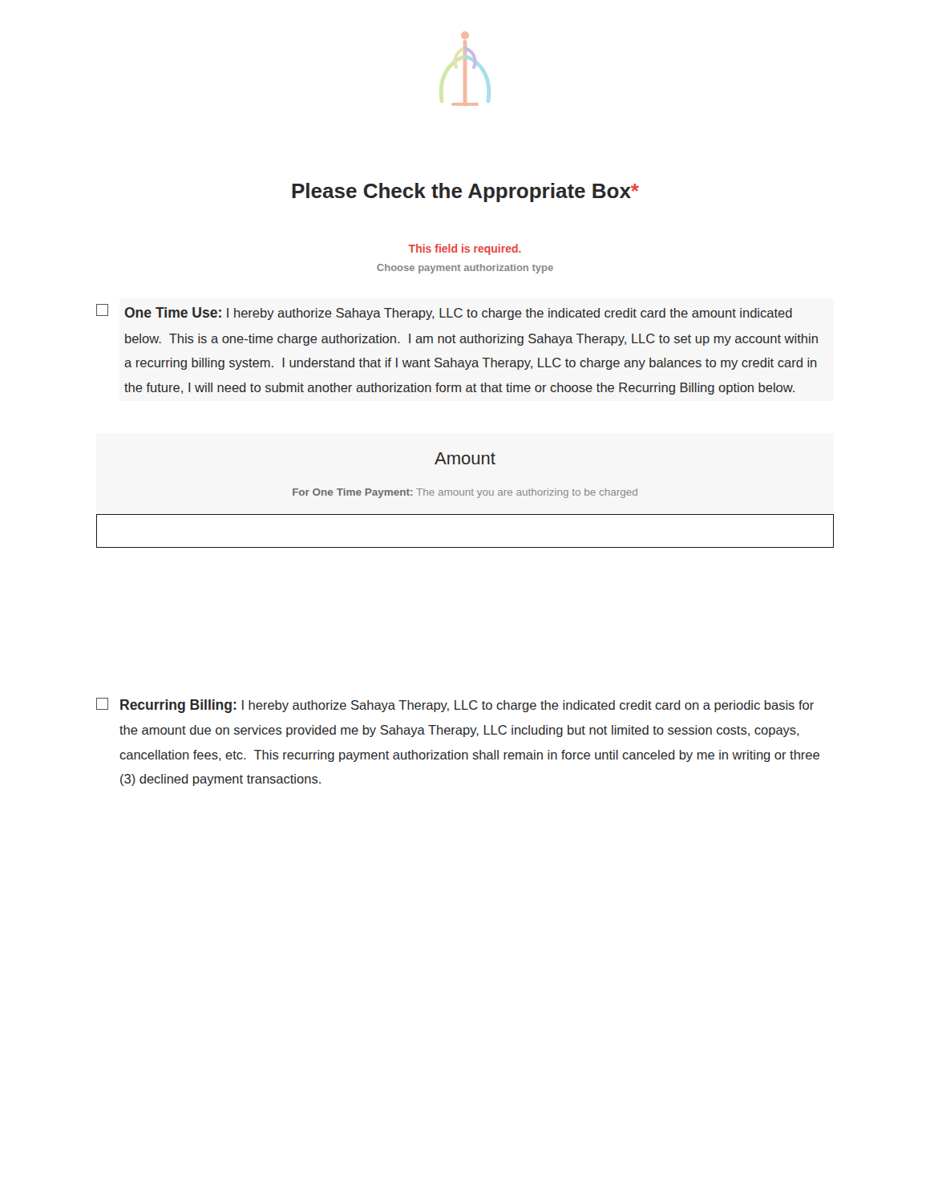Please Check the Appropriate Box*
This field is required.
Choose payment authorization type
One Time Use: I hereby authorize Sahaya Therapy, LLC to charge the indicated credit card the amount indicated below. This is a one-time charge authorization. I am not authorizing Sahaya Therapy, LLC to set up my account within a recurring billing system. I understand that if I want Sahaya Therapy, LLC to charge any balances to my credit card in the future, I will need to submit another authorization form at that time or choose the Recurring Billing option below.
Amount
For One Time Payment: The amount you are authorizing to be charged
Recurring Billing: I hereby authorize Sahaya Therapy, LLC to charge the indicated credit card on a periodic basis for the amount due on services provided me by Sahaya Therapy, LLC including but not limited to session costs, copays, cancellation fees, etc. This recurring payment authorization shall remain in force until canceled by me in writing or three (3) declined payment transactions.